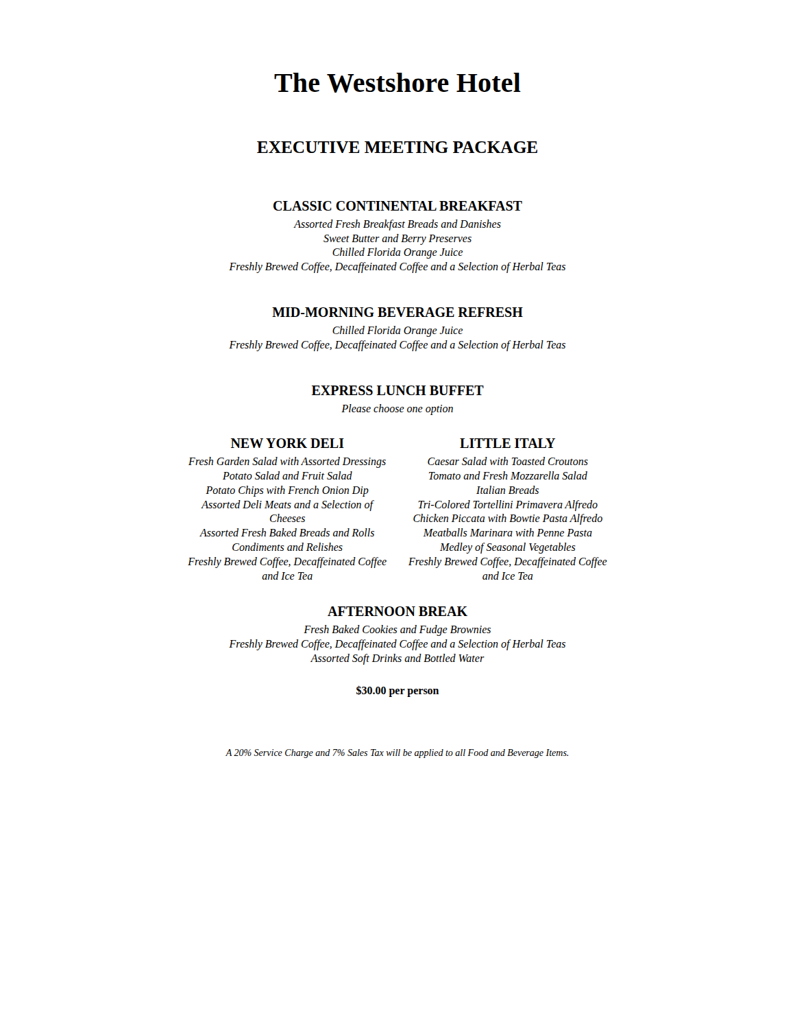The Westshore Hotel
EXECUTIVE MEETING PACKAGE
CLASSIC CONTINENTAL BREAKFAST
Assorted Fresh Breakfast Breads and Danishes
Sweet Butter and Berry Preserves
Chilled Florida Orange Juice
Freshly Brewed Coffee, Decaffeinated Coffee and a Selection of Herbal Teas
MID-MORNING BEVERAGE REFRESH
Chilled Florida Orange Juice
Freshly Brewed Coffee, Decaffeinated Coffee and a Selection of Herbal Teas
EXPRESS LUNCH BUFFET
Please choose one option
| NEW YORK DELI Fresh Garden Salad with Assorted Dressings Potato Salad and Fruit Salad Potato Chips with French Onion Dip Assorted Deli Meats and a Selection of Cheeses Assorted Fresh Baked Breads and Rolls Condiments and Relishes Freshly Brewed Coffee, Decaffeinated Coffee and Ice Tea | LITTLE ITALY Caesar Salad with Toasted Croutons Tomato and Fresh Mozzarella Salad Italian Breads Tri-Colored Tortellini Primavera Alfredo Chicken Piccata with Bowtie Pasta Alfredo Meatballs Marinara with Penne Pasta Medley of Seasonal Vegetables Freshly Brewed Coffee, Decaffeinated Coffee and Ice Tea |
AFTERNOON BREAK
Fresh Baked Cookies and Fudge Brownies
Freshly Brewed Coffee, Decaffeinated Coffee and a Selection of Herbal Teas
Assorted Soft Drinks and Bottled Water
$30.00 per person
A 20% Service Charge and 7% Sales Tax will be applied to all Food and Beverage Items.